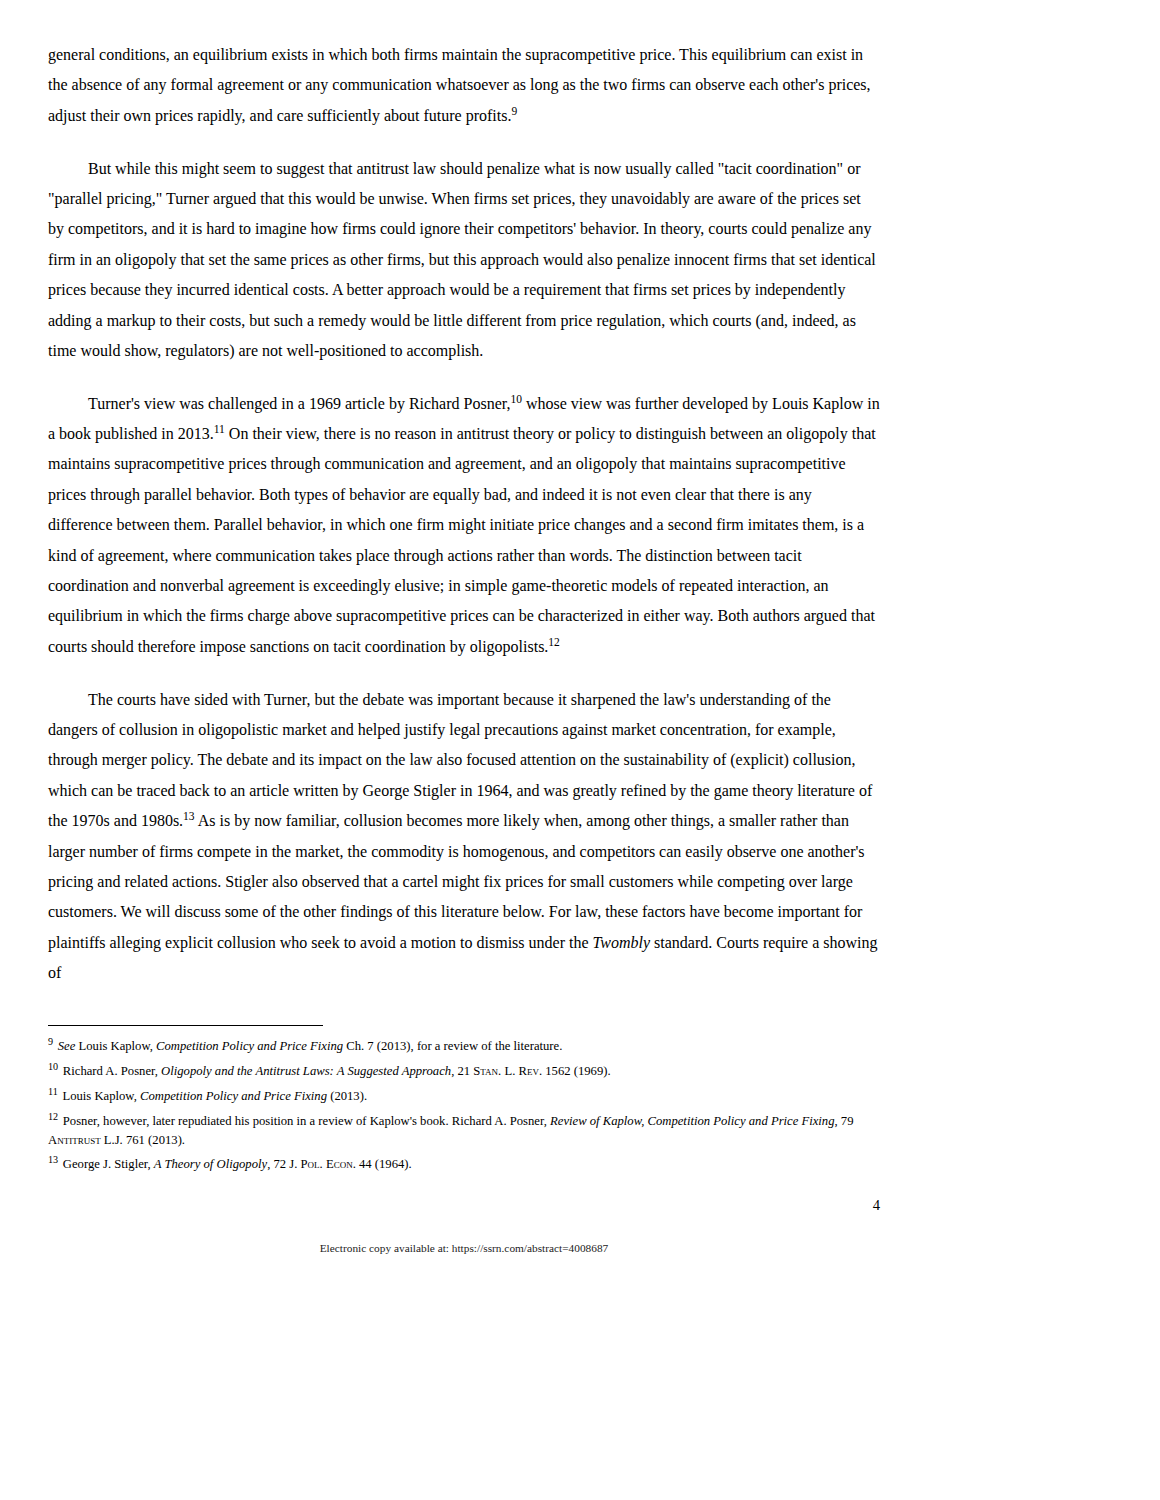general conditions, an equilibrium exists in which both firms maintain the supracompetitive price. This equilibrium can exist in the absence of any formal agreement or any communication whatsoever as long as the two firms can observe each other's prices, adjust their own prices rapidly, and care sufficiently about future profits.9
But while this might seem to suggest that antitrust law should penalize what is now usually called "tacit coordination" or "parallel pricing," Turner argued that this would be unwise. When firms set prices, they unavoidably are aware of the prices set by competitors, and it is hard to imagine how firms could ignore their competitors' behavior. In theory, courts could penalize any firm in an oligopoly that set the same prices as other firms, but this approach would also penalize innocent firms that set identical prices because they incurred identical costs. A better approach would be a requirement that firms set prices by independently adding a markup to their costs, but such a remedy would be little different from price regulation, which courts (and, indeed, as time would show, regulators) are not well-positioned to accomplish.
Turner's view was challenged in a 1969 article by Richard Posner,10 whose view was further developed by Louis Kaplow in a book published in 2013.11 On their view, there is no reason in antitrust theory or policy to distinguish between an oligopoly that maintains supracompetitive prices through communication and agreement, and an oligopoly that maintains supracompetitive prices through parallel behavior. Both types of behavior are equally bad, and indeed it is not even clear that there is any difference between them. Parallel behavior, in which one firm might initiate price changes and a second firm imitates them, is a kind of agreement, where communication takes place through actions rather than words. The distinction between tacit coordination and nonverbal agreement is exceedingly elusive; in simple game-theoretic models of repeated interaction, an equilibrium in which the firms charge above supracompetitive prices can be characterized in either way. Both authors argued that courts should therefore impose sanctions on tacit coordination by oligopolists.12
The courts have sided with Turner, but the debate was important because it sharpened the law's understanding of the dangers of collusion in oligopolistic market and helped justify legal precautions against market concentration, for example, through merger policy. The debate and its impact on the law also focused attention on the sustainability of (explicit) collusion, which can be traced back to an article written by George Stigler in 1964, and was greatly refined by the game theory literature of the 1970s and 1980s.13 As is by now familiar, collusion becomes more likely when, among other things, a smaller rather than larger number of firms compete in the market, the commodity is homogenous, and competitors can easily observe one another's pricing and related actions. Stigler also observed that a cartel might fix prices for small customers while competing over large customers. We will discuss some of the other findings of this literature below. For law, these factors have become important for plaintiffs alleging explicit collusion who seek to avoid a motion to dismiss under the Twombly standard. Courts require a showing of
9 See Louis Kaplow, Competition Policy and Price Fixing Ch. 7 (2013), for a review of the literature.
10 Richard A. Posner, Oligopoly and the Antitrust Laws: A Suggested Approach, 21 Stan. L. Rev. 1562 (1969).
11 Louis Kaplow, Competition Policy and Price Fixing (2013).
12 Posner, however, later repudiated his position in a review of Kaplow's book. Richard A. Posner, Review of Kaplow, Competition Policy and Price Fixing, 79 Antitrust L.J. 761 (2013).
13 George J. Stigler, A Theory of Oligopoly, 72 J. Pol. Econ. 44 (1964).
4
Electronic copy available at: https://ssrn.com/abstract=4008687